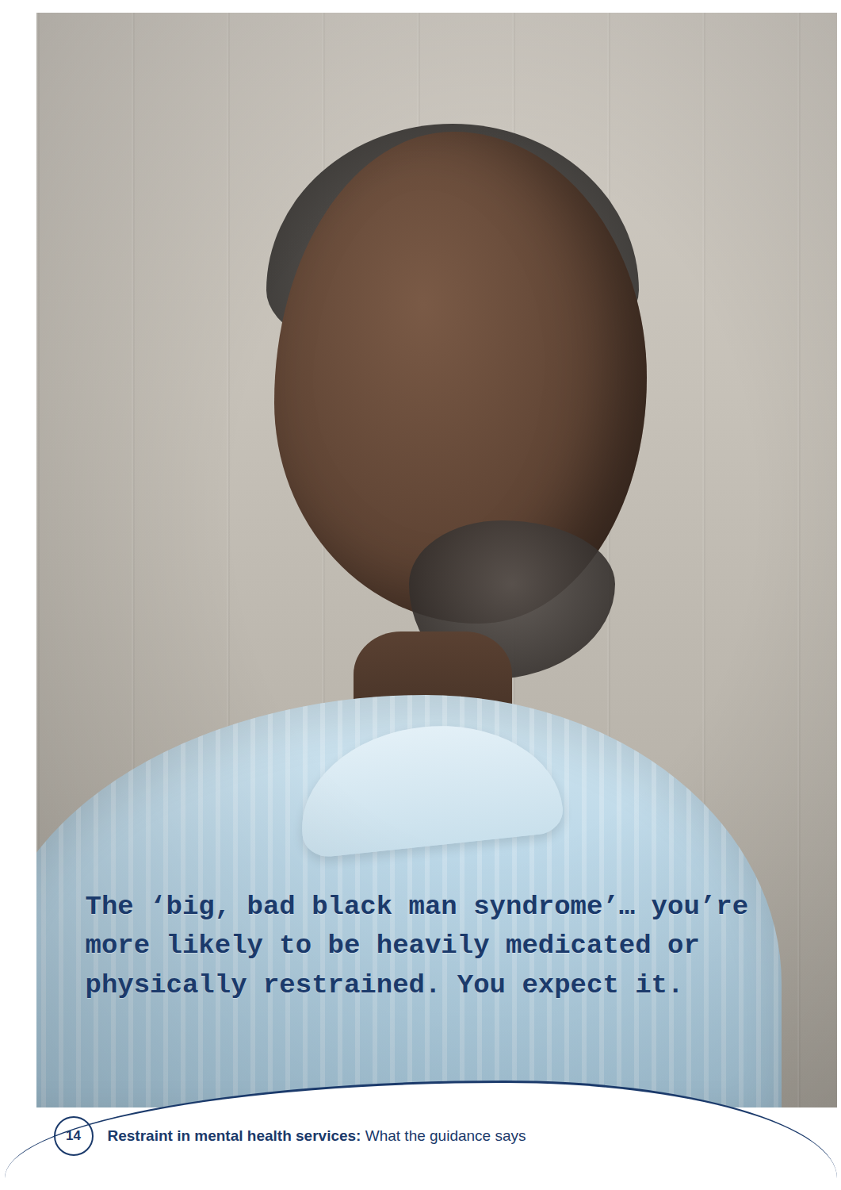The ‘big, bad black man syndrome’… you’re more likely to be heavily medicated or physically restrained. You expect it.
14
Restraint in mental health services: What the guidance says